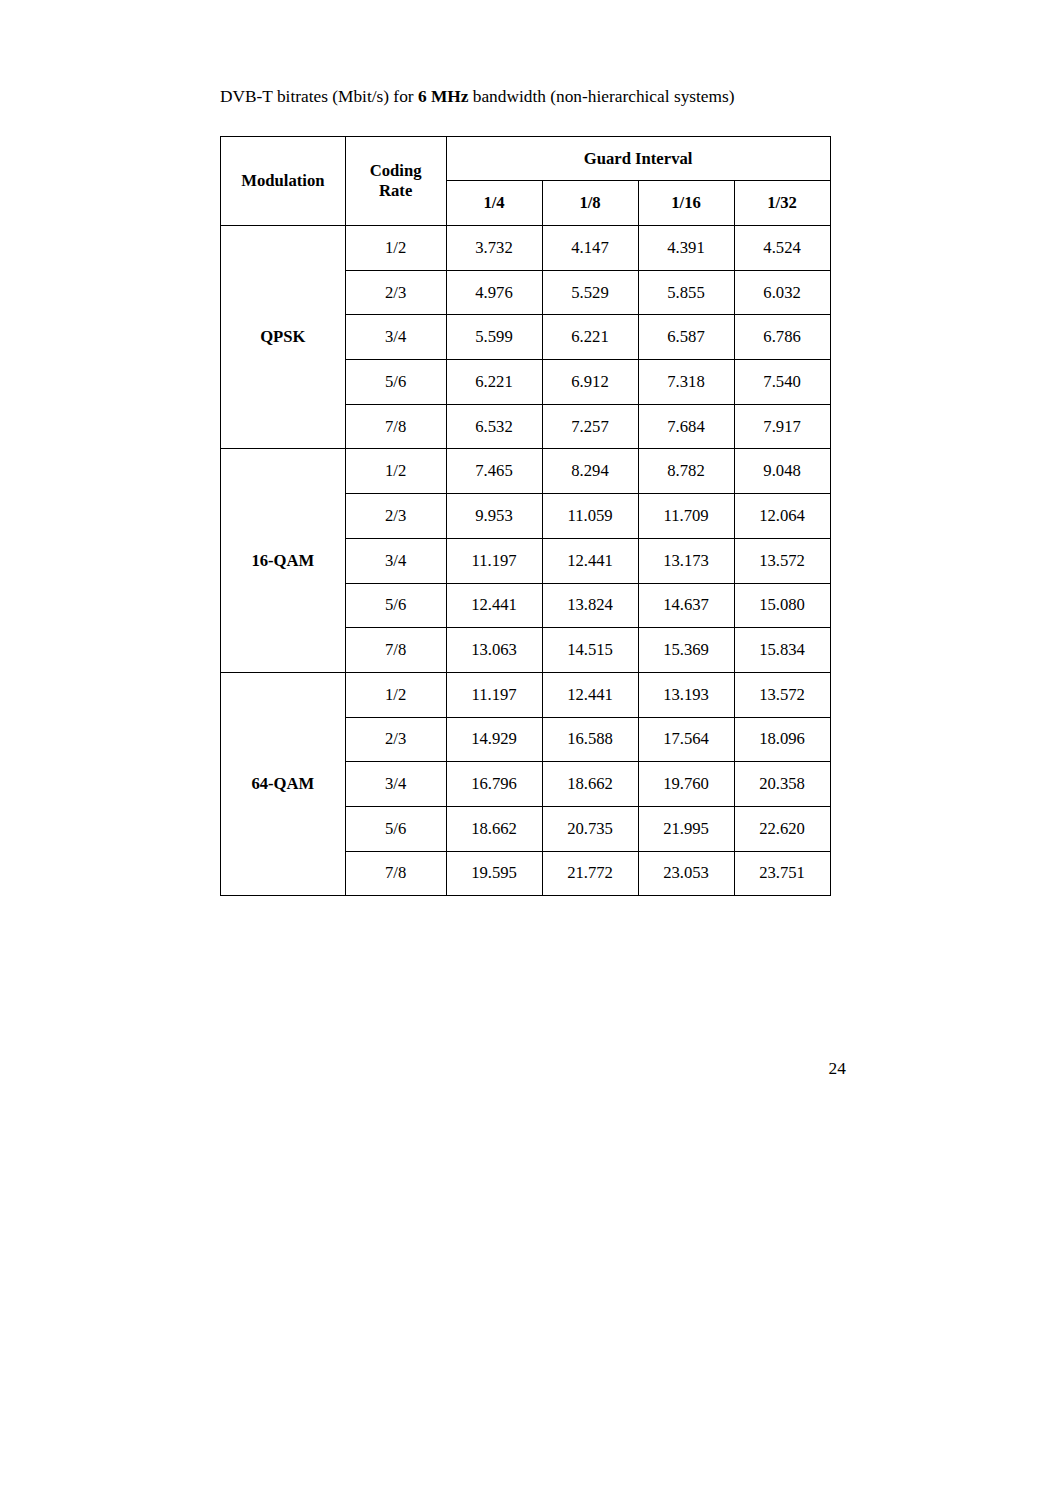DVB-T bitrates (Mbit/s) for 6 MHz bandwidth (non-hierarchical systems)
| Modulation | Coding Rate | Guard Interval |
| --- | --- | --- |
| 1/4 | 1/8 | 1/16 | 1/32 |
| QPSK | 1/2 | 3.732 | 4.147 | 4.391 | 4.524 |
| 2/3 | 4.976 | 5.529 | 5.855 | 6.032 |
| 3/4 | 5.599 | 6.221 | 6.587 | 6.786 |
| 5/6 | 6.221 | 6.912 | 7.318 | 7.540 |
| 7/8 | 6.532 | 7.257 | 7.684 | 7.917 |
| 16-QAM | 1/2 | 7.465 | 8.294 | 8.782 | 9.048 |
| 2/3 | 9.953 | 11.059 | 11.709 | 12.064 |
| 3/4 | 11.197 | 12.441 | 13.173 | 13.572 |
| 5/6 | 12.441 | 13.824 | 14.637 | 15.080 |
| 7/8 | 13.063 | 14.515 | 15.369 | 15.834 |
| 64-QAM | 1/2 | 11.197 | 12.441 | 13.193 | 13.572 |
| 2/3 | 14.929 | 16.588 | 17.564 | 18.096 |
| 3/4 | 16.796 | 18.662 | 19.760 | 20.358 |
| 5/6 | 18.662 | 20.735 | 21.995 | 22.620 |
| 7/8 | 19.595 | 21.772 | 23.053 | 23.751 |
24